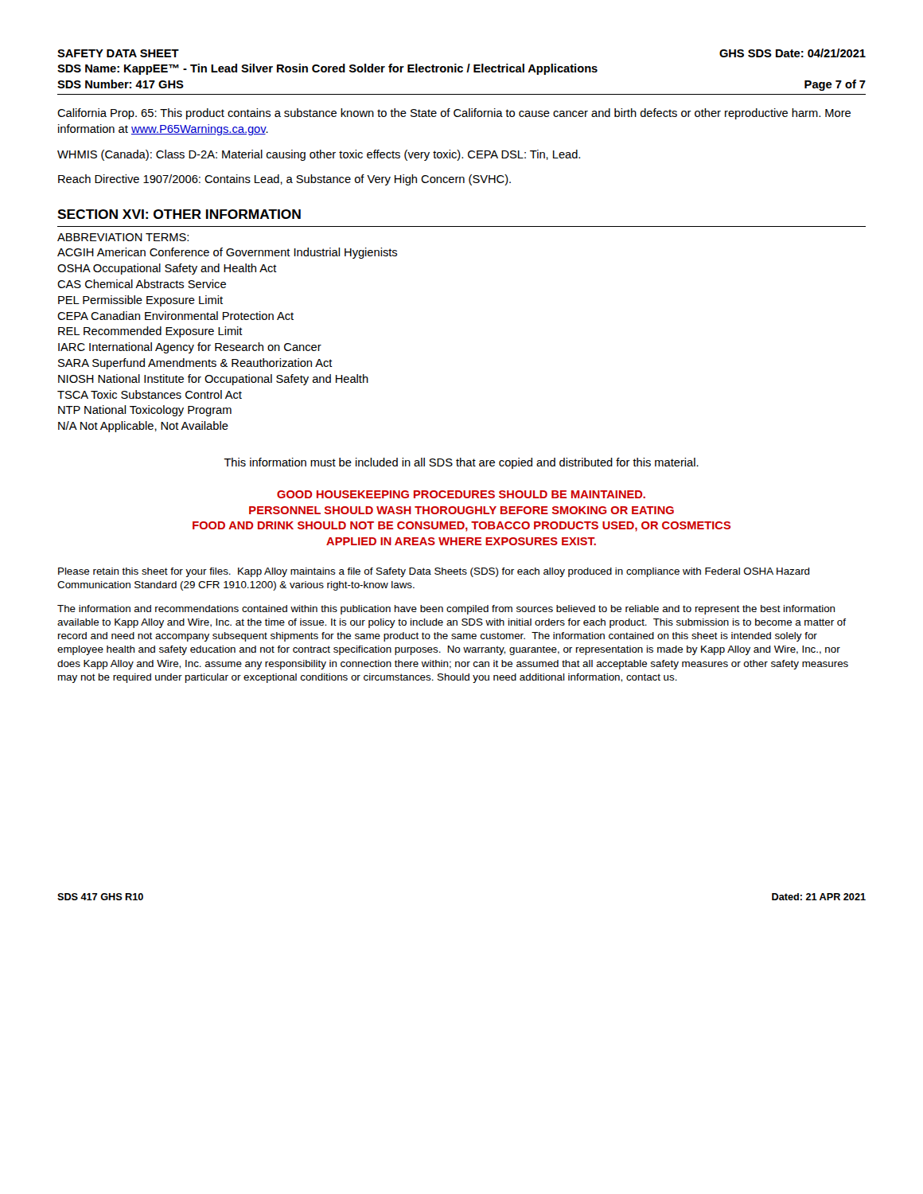| SAFETY DATA SHEET | GHS SDS Date: 04/21/2021 |
| SDS Name: KappEE™ - Tin Lead Silver Rosin Cored Solder for Electronic / Electrical Applications |
| SDS Number: 417 GHS | Page 7 of 7 |
California Prop. 65: This product contains a substance known to the State of California to cause cancer and birth defects or other reproductive harm. More information at www.P65Warnings.ca.gov.
WHMIS (Canada): Class D-2A: Material causing other toxic effects (very toxic). CEPA DSL: Tin, Lead.
Reach Directive 1907/2006: Contains Lead, a Substance of Very High Concern (SVHC).
SECTION XVI: OTHER INFORMATION
ABBREVIATION TERMS:
ACGIH American Conference of Government Industrial Hygienists
OSHA Occupational Safety and Health Act
CAS Chemical Abstracts Service
PEL Permissible Exposure Limit
CEPA Canadian Environmental Protection Act
REL Recommended Exposure Limit
IARC International Agency for Research on Cancer
SARA Superfund Amendments & Reauthorization Act
NIOSH National Institute for Occupational Safety and Health
TSCA Toxic Substances Control Act
NTP National Toxicology Program
N/A Not Applicable, Not Available
This information must be included in all SDS that are copied and distributed for this material.
GOOD HOUSEKEEPING PROCEDURES SHOULD BE MAINTAINED.
PERSONNEL SHOULD WASH THOROUGHLY BEFORE SMOKING OR EATING
FOOD AND DRINK SHOULD NOT BE CONSUMED, TOBACCO PRODUCTS USED, OR COSMETICS
APPLIED IN AREAS WHERE EXPOSURES EXIST.
Please retain this sheet for your files. Kapp Alloy maintains a file of Safety Data Sheets (SDS) for each alloy produced in compliance with Federal OSHA Hazard Communication Standard (29 CFR 1910.1200) & various right-to-know laws.
The information and recommendations contained within this publication have been compiled from sources believed to be reliable and to represent the best information available to Kapp Alloy and Wire, Inc. at the time of issue. It is our policy to include an SDS with initial orders for each product. This submission is to become a matter of record and need not accompany subsequent shipments for the same product to the same customer. The information contained on this sheet is intended solely for employee health and safety education and not for contract specification purposes. No warranty, guarantee, or representation is made by Kapp Alloy and Wire, Inc., nor does Kapp Alloy and Wire, Inc. assume any responsibility in connection there within; nor can it be assumed that all acceptable safety measures or other safety measures may not be required under particular or exceptional conditions or circumstances. Should you need additional information, contact us.
| SDS 417 GHS R10 | Dated: 21 APR 2021 |